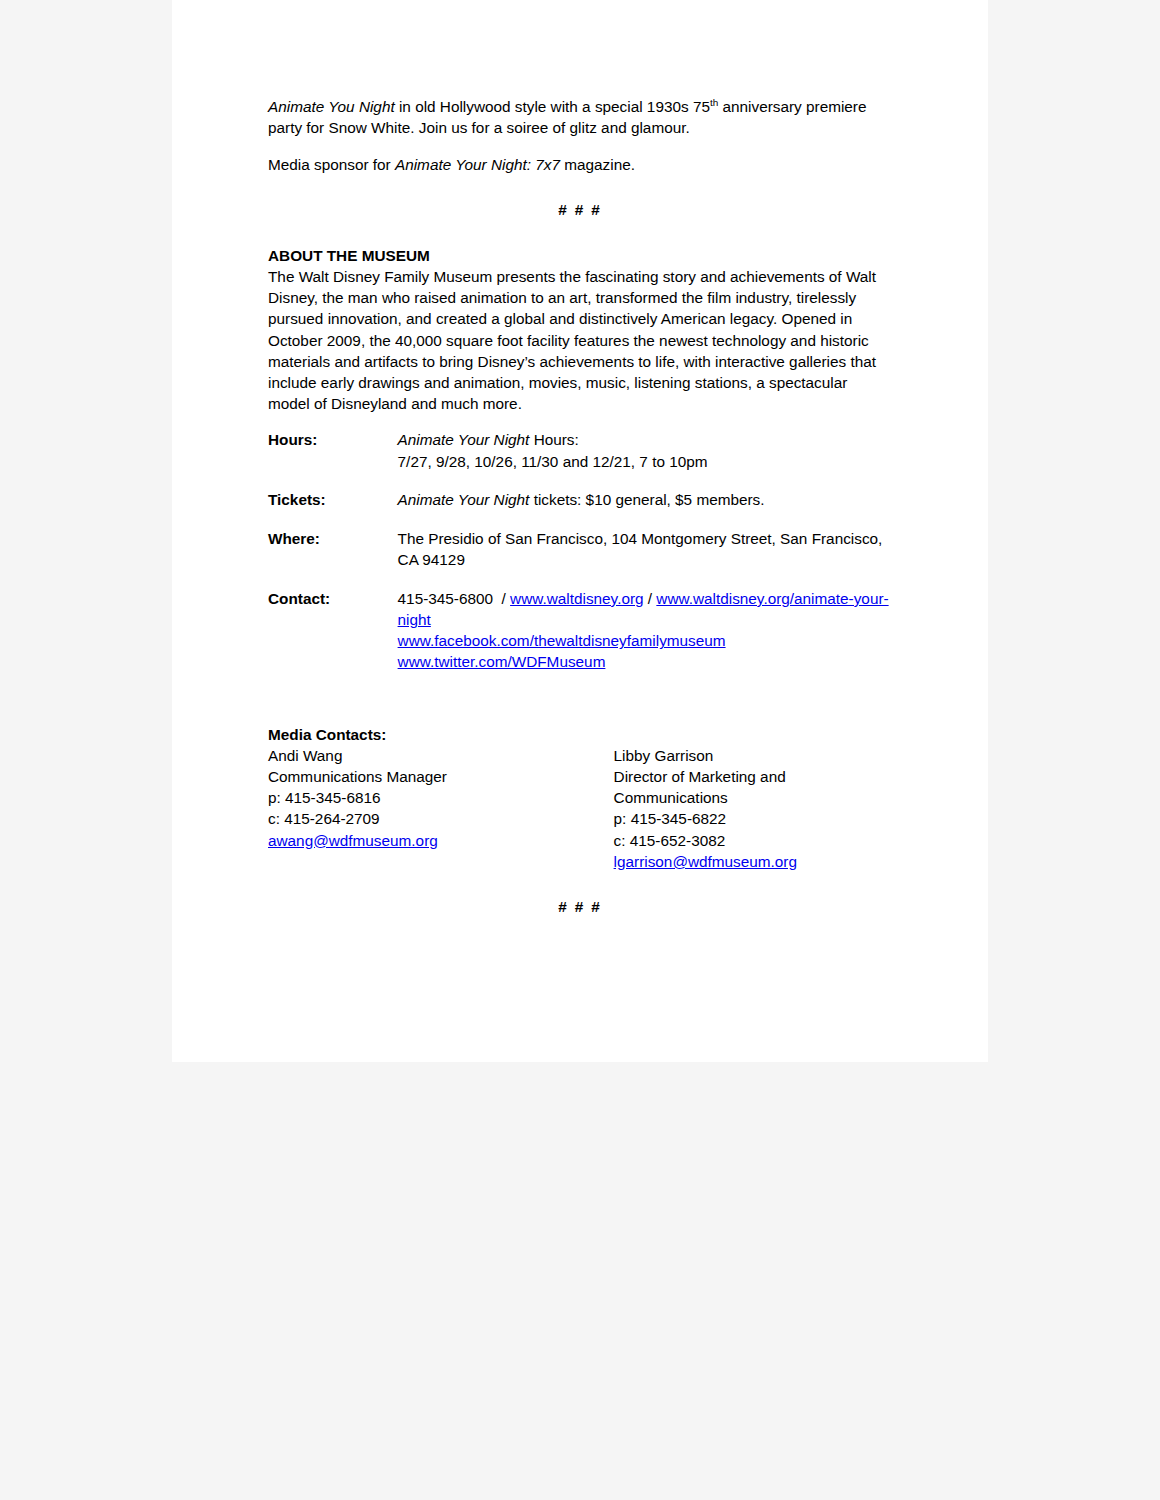Animate You Night in old Hollywood style with a special 1930s 75th anniversary premiere party for Snow White. Join us for a soiree of glitz and glamour.
Media sponsor for Animate Your Night: 7x7 magazine.
# # #
ABOUT THE MUSEUM
The Walt Disney Family Museum presents the fascinating story and achievements of Walt Disney, the man who raised animation to an art, transformed the film industry, tirelessly pursued innovation, and created a global and distinctively American legacy. Opened in October 2009, the 40,000 square foot facility features the newest technology and historic materials and artifacts to bring Disney’s achievements to life, with interactive galleries that include early drawings and animation, movies, music, listening stations, a spectacular model of Disneyland and much more.
| Hours: | Animate Your Night Hours: 7/27, 9/28, 10/26, 11/30 and 12/21, 7 to 10pm |
| Tickets: | Animate Your Night tickets: $10 general, $5 members. |
| Where: | The Presidio of San Francisco, 104 Montgomery Street, San Francisco, CA 94129 |
| Contact: | 415-345-6800 / www.waltdisney.org / www.waltdisney.org/animate-your-night www.facebook.com/thewaltdisneyfamilymuseum www.twitter.com/WDFMuseum |
Media Contacts:
| Andi Wang Communications Manager p: 415-345-6816 c: 415-264-2709 awang@wdfmuseum.org | Libby Garrison Director of Marketing and Communications p: 415-345-6822 c: 415-652-3082 lgarrison@wdfmuseum.org |
# # #